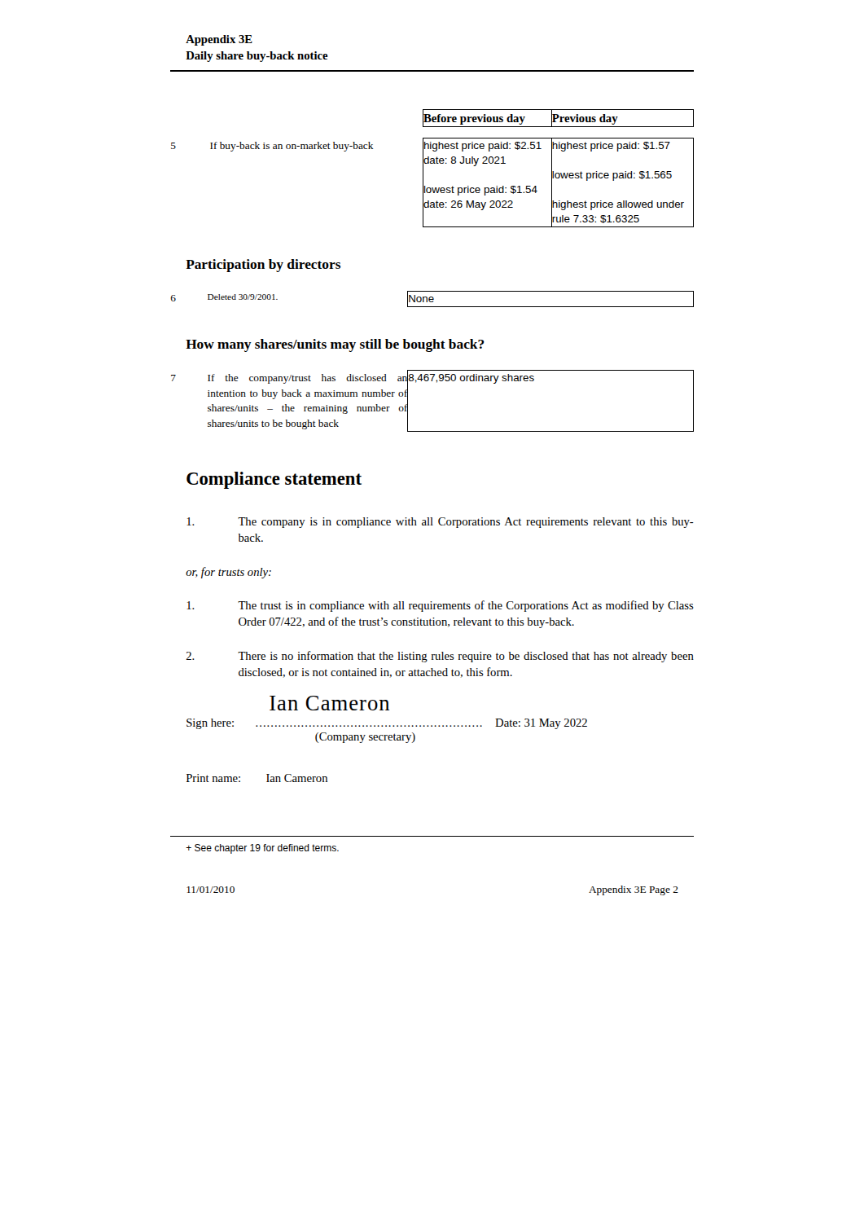Appendix 3E
Daily share buy-back notice
| | | Before previous day | Previous day |
| 5 | If buy-back is an on-market buy-back | highest price paid: $2.51 date: 8 July 2021 lowest price paid: $1.54 date: 26 May 2022 | highest price paid: $1.57 lowest price paid: $1.565 highest price allowed under rule 7.33: $1.6325 |
Participation by directors
| 6 | Deleted 30/9/2001. | None |
How many shares/units may still be bought back?
| 7 | If the company/trust has disclosed an intention to buy back a maximum number of shares/units – the remaining number of shares/units to be bought back | 8,467,950 ordinary shares |
Compliance statement
1. The company is in compliance with all Corporations Act requirements relevant to this buy-back.
or, for trusts only:
1. The trust is in compliance with all requirements of the Corporations Act as modified by Class Order 07/422, and of the trust’s constitution, relevant to this buy-back.
2. There is no information that the listing rules require to be disclosed that has not already been disclosed, or is not contained in, or attached to, this form.
Ian Cameron Sign here: ............................................................ Date: 31 May 2022 (Company secretary)
Print name: Ian Cameron
+ See chapter 19 for defined terms.
11/01/2010
Appendix 3E Page 2